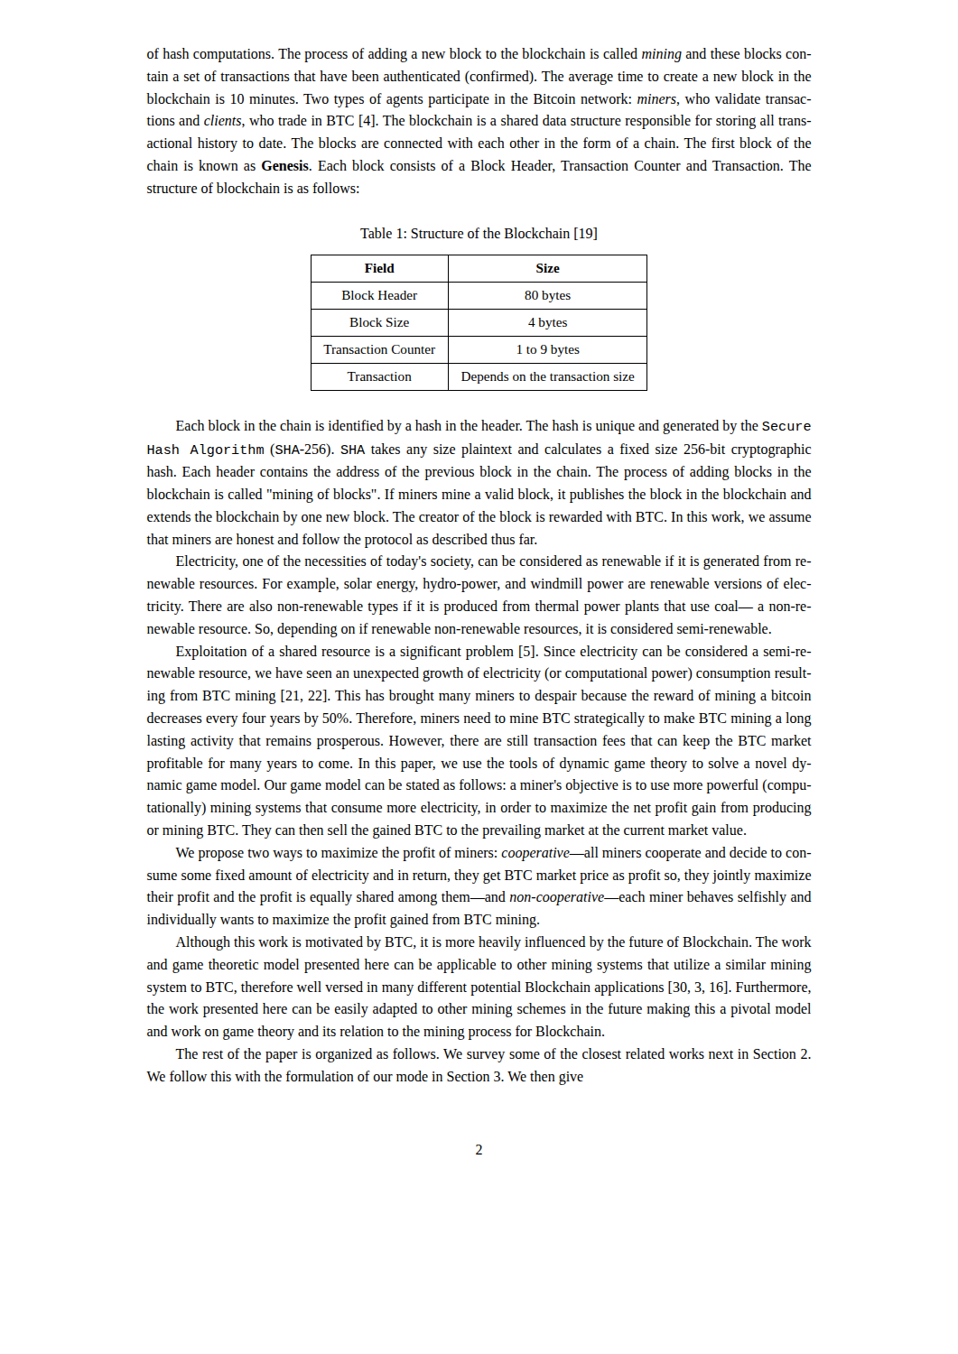of hash computations. The process of adding a new block to the blockchain is called mining and these blocks contain a set of transactions that have been authenticated (confirmed). The average time to create a new block in the blockchain is 10 minutes. Two types of agents participate in the Bitcoin network: miners, who validate transactions and clients, who trade in BTC [4]. The blockchain is a shared data structure responsible for storing all transactional history to date. The blocks are connected with each other in the form of a chain. The first block of the chain is known as Genesis. Each block consists of a Block Header, Transaction Counter and Transaction. The structure of blockchain is as follows:
Table 1: Structure of the Blockchain [19]
| Field | Size |
| --- | --- |
| Block Header | 80 bytes |
| Block Size | 4 bytes |
| Transaction Counter | 1 to 9 bytes |
| Transaction | Depends on the transaction size |
Each block in the chain is identified by a hash in the header. The hash is unique and generated by the Secure Hash Algorithm (SHA-256). SHA takes any size plaintext and calculates a fixed size 256-bit cryptographic hash. Each header contains the address of the previous block in the chain. The process of adding blocks in the blockchain is called "mining of blocks". If miners mine a valid block, it publishes the block in the blockchain and extends the blockchain by one new block. The creator of the block is rewarded with BTC. In this work, we assume that miners are honest and follow the protocol as described thus far.
Electricity, one of the necessities of today's society, can be considered as renewable if it is generated from renewable resources. For example, solar energy, hydro-power, and windmill power are renewable versions of electricity. There are also non-renewable types if it is produced from thermal power plants that use coal— a non-renewable resource. So, depending on if renewable non-renewable resources, it is considered semi-renewable.
Exploitation of a shared resource is a significant problem [5]. Since electricity can be considered a semi-renewable resource, we have seen an unexpected growth of electricity (or computational power) consumption resulting from BTC mining [21, 22]. This has brought many miners to despair because the reward of mining a bitcoin decreases every four years by 50%. Therefore, miners need to mine BTC strategically to make BTC mining a long lasting activity that remains prosperous. However, there are still transaction fees that can keep the BTC market profitable for many years to come. In this paper, we use the tools of dynamic game theory to solve a novel dynamic game model. Our game model can be stated as follows: a miner's objective is to use more powerful (computationally) mining systems that consume more electricity, in order to maximize the net profit gain from producing or mining BTC. They can then sell the gained BTC to the prevailing market at the current market value.
We propose two ways to maximize the profit of miners: cooperative—all miners cooperate and decide to consume some fixed amount of electricity and in return, they get BTC market price as profit so, they jointly maximize their profit and the profit is equally shared among them—and non-cooperative—each miner behaves selfishly and individually wants to maximize the profit gained from BTC mining.
Although this work is motivated by BTC, it is more heavily influenced by the future of Blockchain. The work and game theoretic model presented here can be applicable to other mining systems that utilize a similar mining system to BTC, therefore well versed in many different potential Blockchain applications [30, 3, 16]. Furthermore, the work presented here can be easily adapted to other mining schemes in the future making this a pivotal model and work on game theory and its relation to the mining process for Blockchain.
The rest of the paper is organized as follows. We survey some of the closest related works next in Section 2. We follow this with the formulation of our mode in Section 3. We then give
2